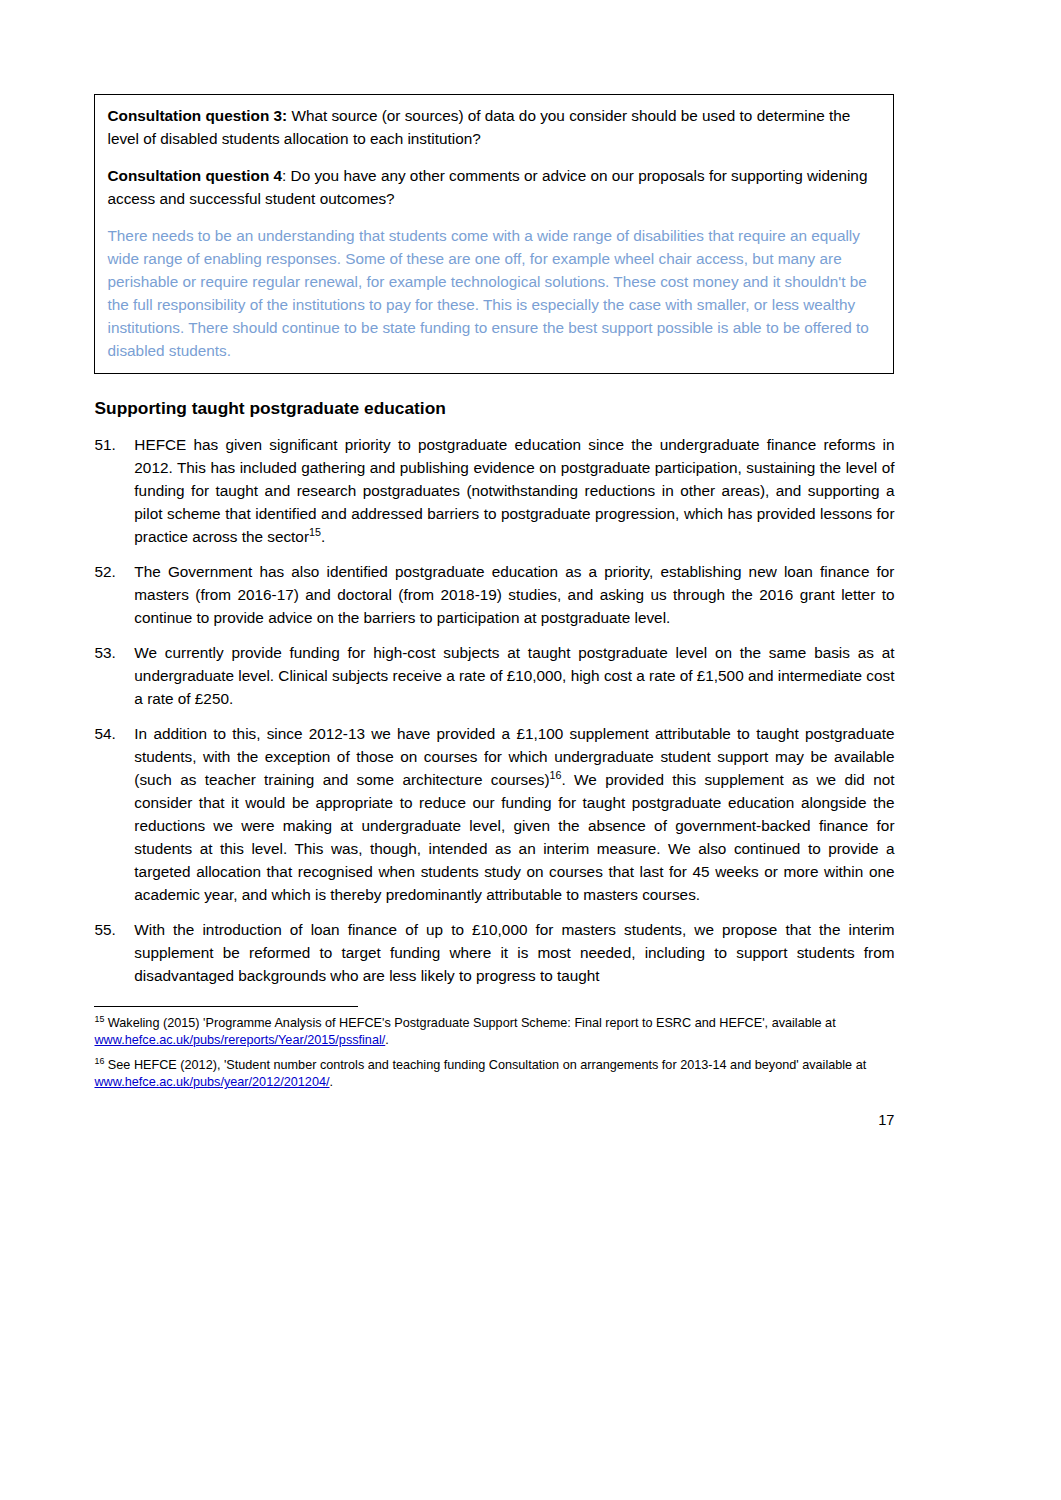Consultation question 3: What source (or sources) of data do you consider should be used to determine the level of disabled students allocation to each institution?
Consultation question 4: Do you have any other comments or advice on our proposals for supporting widening access and successful student outcomes?
There needs to be an understanding that students come with a wide range of disabilities that require an equally wide range of enabling responses. Some of these are one off, for example wheel chair access, but many are perishable or require regular renewal, for example technological solutions. These cost money and it shouldn't be the full responsibility of the institutions to pay for these. This is especially the case with smaller, or less wealthy institutions. There should continue to be state funding to ensure the best support possible is able to be offered to disabled students.
Supporting taught postgraduate education
51.
HEFCE has given significant priority to postgraduate education since the undergraduate finance reforms in 2012. This has included gathering and publishing evidence on postgraduate participation, sustaining the level of funding for taught and research postgraduates (notwithstanding reductions in other areas), and supporting a pilot scheme that identified and addressed barriers to postgraduate progression, which has provided lessons for practice across the sector15.
52.
The Government has also identified postgraduate education as a priority, establishing new loan finance for masters (from 2016-17) and doctoral (from 2018-19) studies, and asking us through the 2016 grant letter to continue to provide advice on the barriers to participation at postgraduate level.
53.
We currently provide funding for high-cost subjects at taught postgraduate level on the same basis as at undergraduate level. Clinical subjects receive a rate of £10,000, high cost a rate of £1,500 and intermediate cost a rate of £250.
54.
In addition to this, since 2012-13 we have provided a £1,100 supplement attributable to taught postgraduate students, with the exception of those on courses for which undergraduate student support may be available (such as teacher training and some architecture courses)16. We provided this supplement as we did not consider that it would be appropriate to reduce our funding for taught postgraduate education alongside the reductions we were making at undergraduate level, given the absence of government-backed finance for students at this level. This was, though, intended as an interim measure. We also continued to provide a targeted allocation that recognised when students study on courses that last for 45 weeks or more within one academic year, and which is thereby predominantly attributable to masters courses.
55.
With the introduction of loan finance of up to £10,000 for masters students, we propose that the interim supplement be reformed to target funding where it is most needed, including to support students from disadvantaged backgrounds who are less likely to progress to taught
15 Wakeling (2015) 'Programme Analysis of HEFCE's Postgraduate Support Scheme: Final report to ESRC and HEFCE', available at www.hefce.ac.uk/pubs/rereports/Year/2015/pssfinal/.
16 See HEFCE (2012), 'Student number controls and teaching funding Consultation on arrangements for 2013-14 and beyond' available at www.hefce.ac.uk/pubs/year/2012/201204/.
17